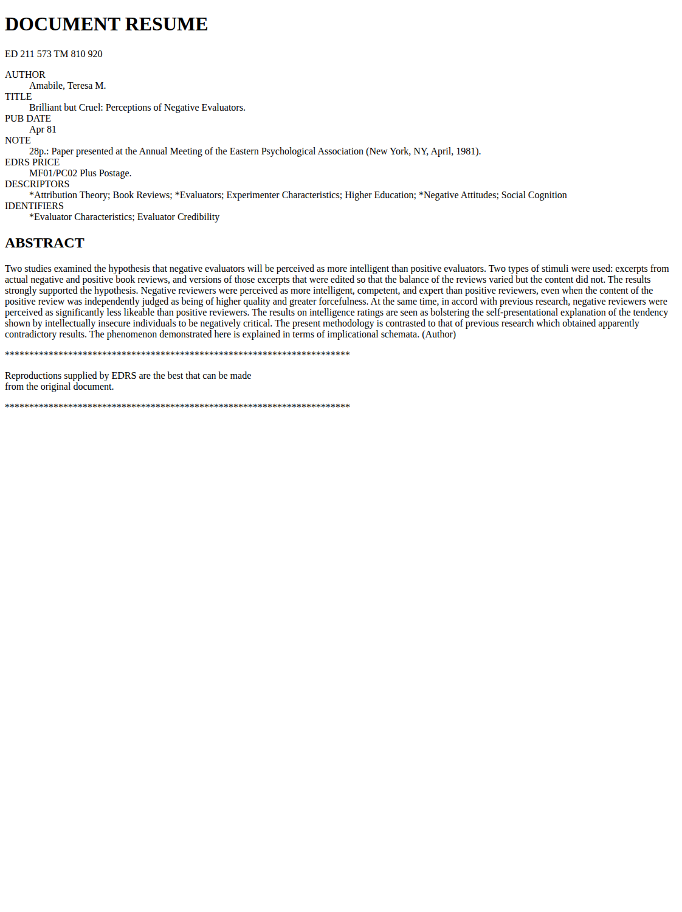DOCUMENT RESUME
ED 211 573 TM 810 920
AUTHOR
Amabile, Teresa M.
TITLE
Brilliant but Cruel: Perceptions of Negative Evaluators.
PUB DATE
Apr 81
NOTE
28p.: Paper presented at the Annual Meeting of the Eastern Psychological Association (New York, NY, April, 1981).
EDRS PRICE
MF01/PC02 Plus Postage.
DESCRIPTORS
*Attribution Theory; Book Reviews; *Evaluators; Experimenter Characteristics; Higher Education; *Negative Attitudes; Social Cognition
IDENTIFIERS
*Evaluator Characteristics; Evaluator Credibility
ABSTRACT
Two studies examined the hypothesis that negative evaluators will be perceived as more intelligent than positive evaluators. Two types of stimuli were used: excerpts from actual negative and positive book reviews, and versions of those excerpts that were edited so that the balance of the reviews varied but the content did not. The results strongly supported the hypothesis. Negative reviewers were perceived as more intelligent, competent, and expert than positive reviewers, even when the content of the positive review was independently judged as being of higher quality and greater forcefulness. At the same time, in accord with previous research, negative reviewers were perceived as significantly less likeable than positive reviewers. The results on intelligence ratings are seen as bolstering the self-presentational explanation of the tendency shown by intellectually insecure individuals to be negatively critical. The present methodology is contrasted to that of previous research which obtained apparently contradictory results. The phenomenon demonstrated here is explained in terms of implicational schemata. (Author)
***********************************************************************
Reproductions supplied by EDRS are the best that can be made
from the original document.
***********************************************************************